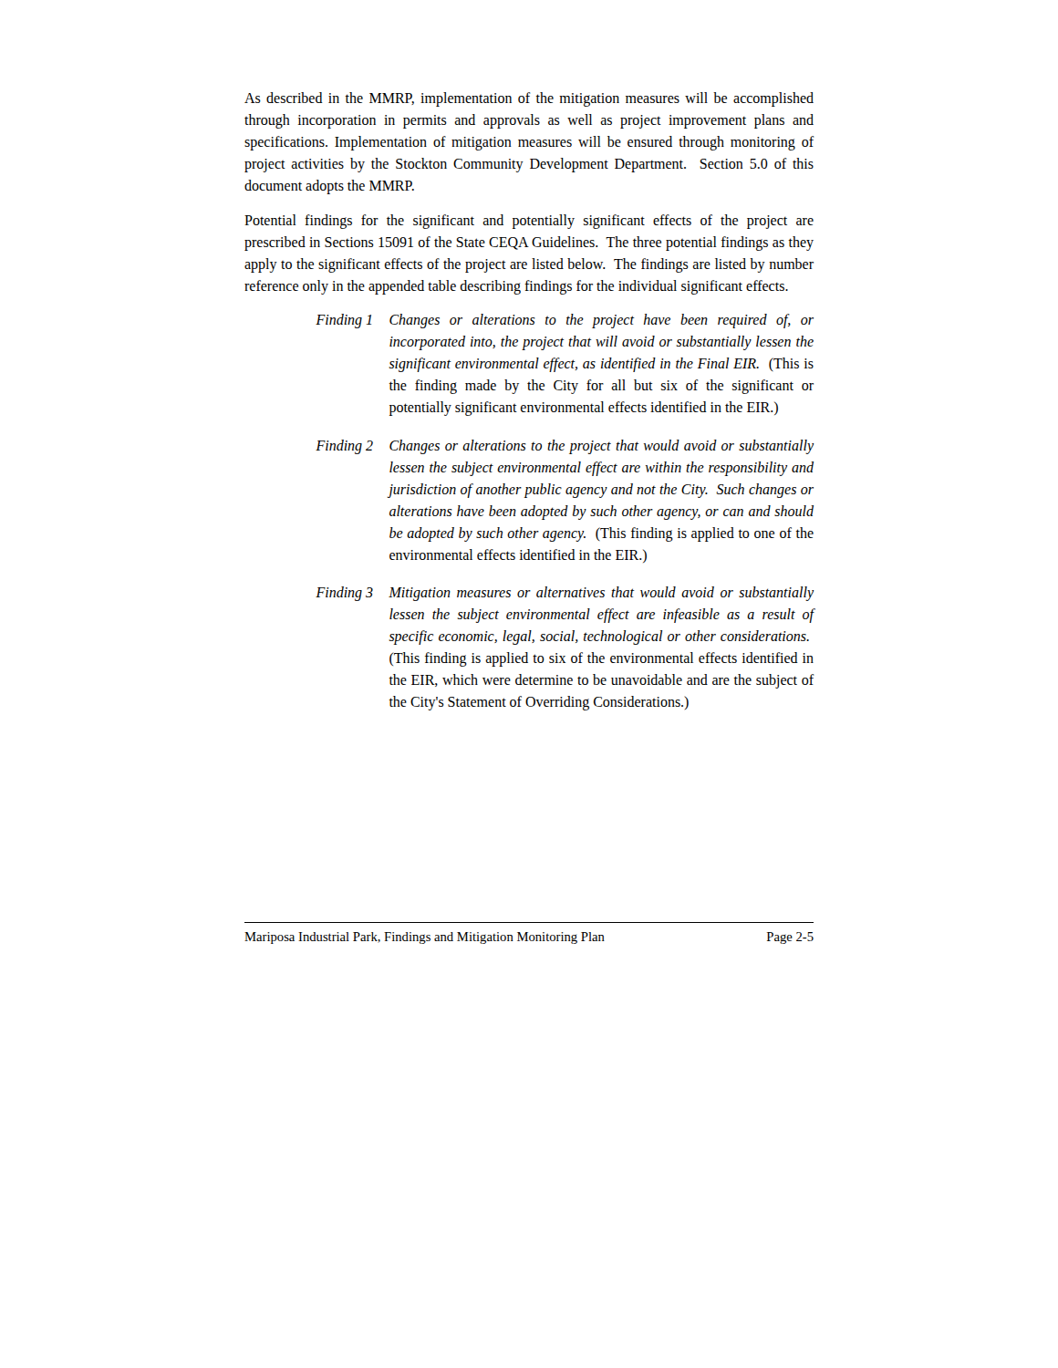As described in the MMRP, implementation of the mitigation measures will be accomplished through incorporation in permits and approvals as well as project improvement plans and specifications. Implementation of mitigation measures will be ensured through monitoring of project activities by the Stockton Community Development Department. Section 5.0 of this document adopts the MMRP.
Potential findings for the significant and potentially significant effects of the project are prescribed in Sections 15091 of the State CEQA Guidelines. The three potential findings as they apply to the significant effects of the project are listed below. The findings are listed by number reference only in the appended table describing findings for the individual significant effects.
Finding 1
Changes or alterations to the project have been required of, or incorporated into, the project that will avoid or substantially lessen the significant environmental effect, as identified in the Final EIR. (This is the finding made by the City for all but six of the significant or potentially significant environmental effects identified in the EIR.)
Finding 2
Changes or alterations to the project that would avoid or substantially lessen the subject environmental effect are within the responsibility and jurisdiction of another public agency and not the City. Such changes or alterations have been adopted by such other agency, or can and should be adopted by such other agency. (This finding is applied to one of the environmental effects identified in the EIR.)
Finding 3
Mitigation measures or alternatives that would avoid or substantially lessen the subject environmental effect are infeasible as a result of specific economic, legal, social, technological or other considerations. (This finding is applied to six of the environmental effects identified in the EIR, which were determine to be unavoidable and are the subject of the City's Statement of Overriding Considerations.)
Mariposa Industrial Park, Findings and Mitigation Monitoring Plan Page 2-5